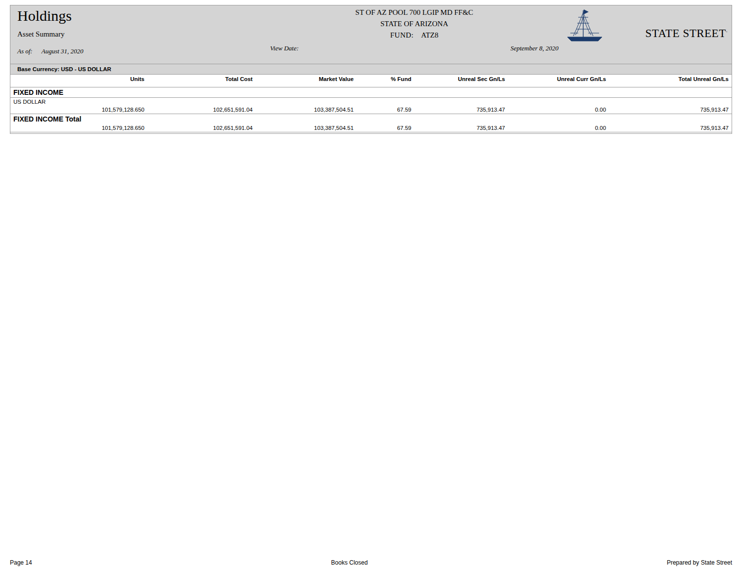Holdings
Asset Summary
As of: August 31, 2020
ST OF AZ POOL 700 LGIP MD FF&C
STATE OF ARIZONA
FUND: ATZ8
View Date: September 8, 2020
STATE STREET.
Base Currency: USD - US DOLLAR
| Units | Total Cost | Market Value | % Fund | Unreal Sec Gn/Ls | Unreal Curr Gn/Ls | Total Unreal Gn/Ls |
| --- | --- | --- | --- | --- | --- | --- |
| FIXED INCOME |
| US DOLLAR |
| 101,579,128.650 | 102,651,591.04 | 103,387,504.51 | 67.59 | 735,913.47 | 0.00 | 735,913.47 |
| FIXED INCOME Total |
| 101,579,128.650 | 102,651,591.04 | 103,387,504.51 | 67.59 | 735,913.47 | 0.00 | 735,913.47 |
Page 14
Books Closed
Prepared by State Street